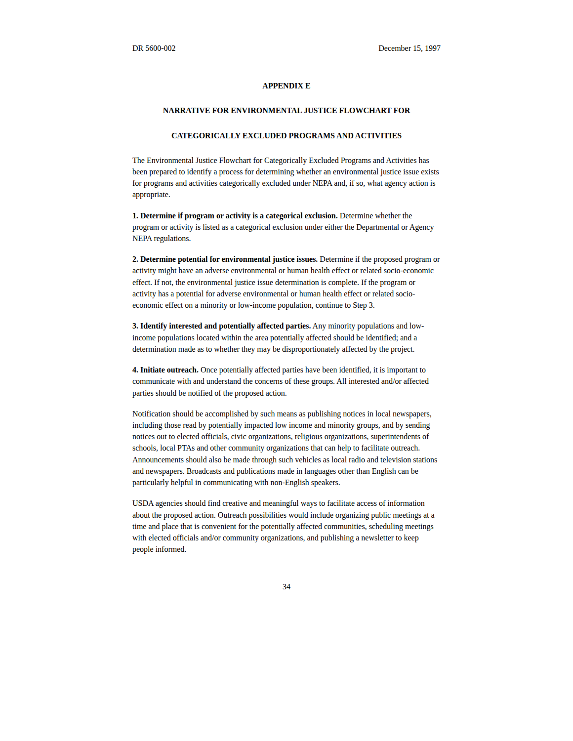DR 5600-002 December 15, 1997
APPENDIX E
NARRATIVE FOR ENVIRONMENTAL JUSTICE FLOWCHART FOR
CATEGORICALLY EXCLUDED PROGRAMS AND ACTIVITIES
The Environmental Justice Flowchart for Categorically Excluded Programs and Activities has been prepared to identify a process for determining whether an environmental justice issue exists for programs and activities categorically excluded under NEPA and, if so, what agency action is appropriate.
1. Determine if program or activity is a categorical exclusion. Determine whether the program or activity is listed as a categorical exclusion under either the Departmental or Agency NEPA regulations.
2. Determine potential for environmental justice issues. Determine if the proposed program or activity might have an adverse environmental or human health effect or related socio-economic effect. If not, the environmental justice issue determination is complete. If the program or activity has a potential for adverse environmental or human health effect or related socio-economic effect on a minority or low-income population, continue to Step 3.
3. Identify interested and potentially affected parties. Any minority populations and low-income populations located within the area potentially affected should be identified; and a determination made as to whether they may be disproportionately affected by the project.
4. Initiate outreach. Once potentially affected parties have been identified, it is important to communicate with and understand the concerns of these groups. All interested and/or affected parties should be notified of the proposed action.
Notification should be accomplished by such means as publishing notices in local newspapers, including those read by potentially impacted low income and minority groups, and by sending notices out to elected officials, civic organizations, religious organizations, superintendents of schools, local PTAs and other community organizations that can help to facilitate outreach. Announcements should also be made through such vehicles as local radio and television stations and newspapers. Broadcasts and publications made in languages other than English can be particularly helpful in communicating with non-English speakers.
USDA agencies should find creative and meaningful ways to facilitate access of information about the proposed action. Outreach possibilities would include organizing public meetings at a time and place that is convenient for the potentially affected communities, scheduling meetings with elected officials and/or community organizations, and publishing a newsletter to keep people informed.
34